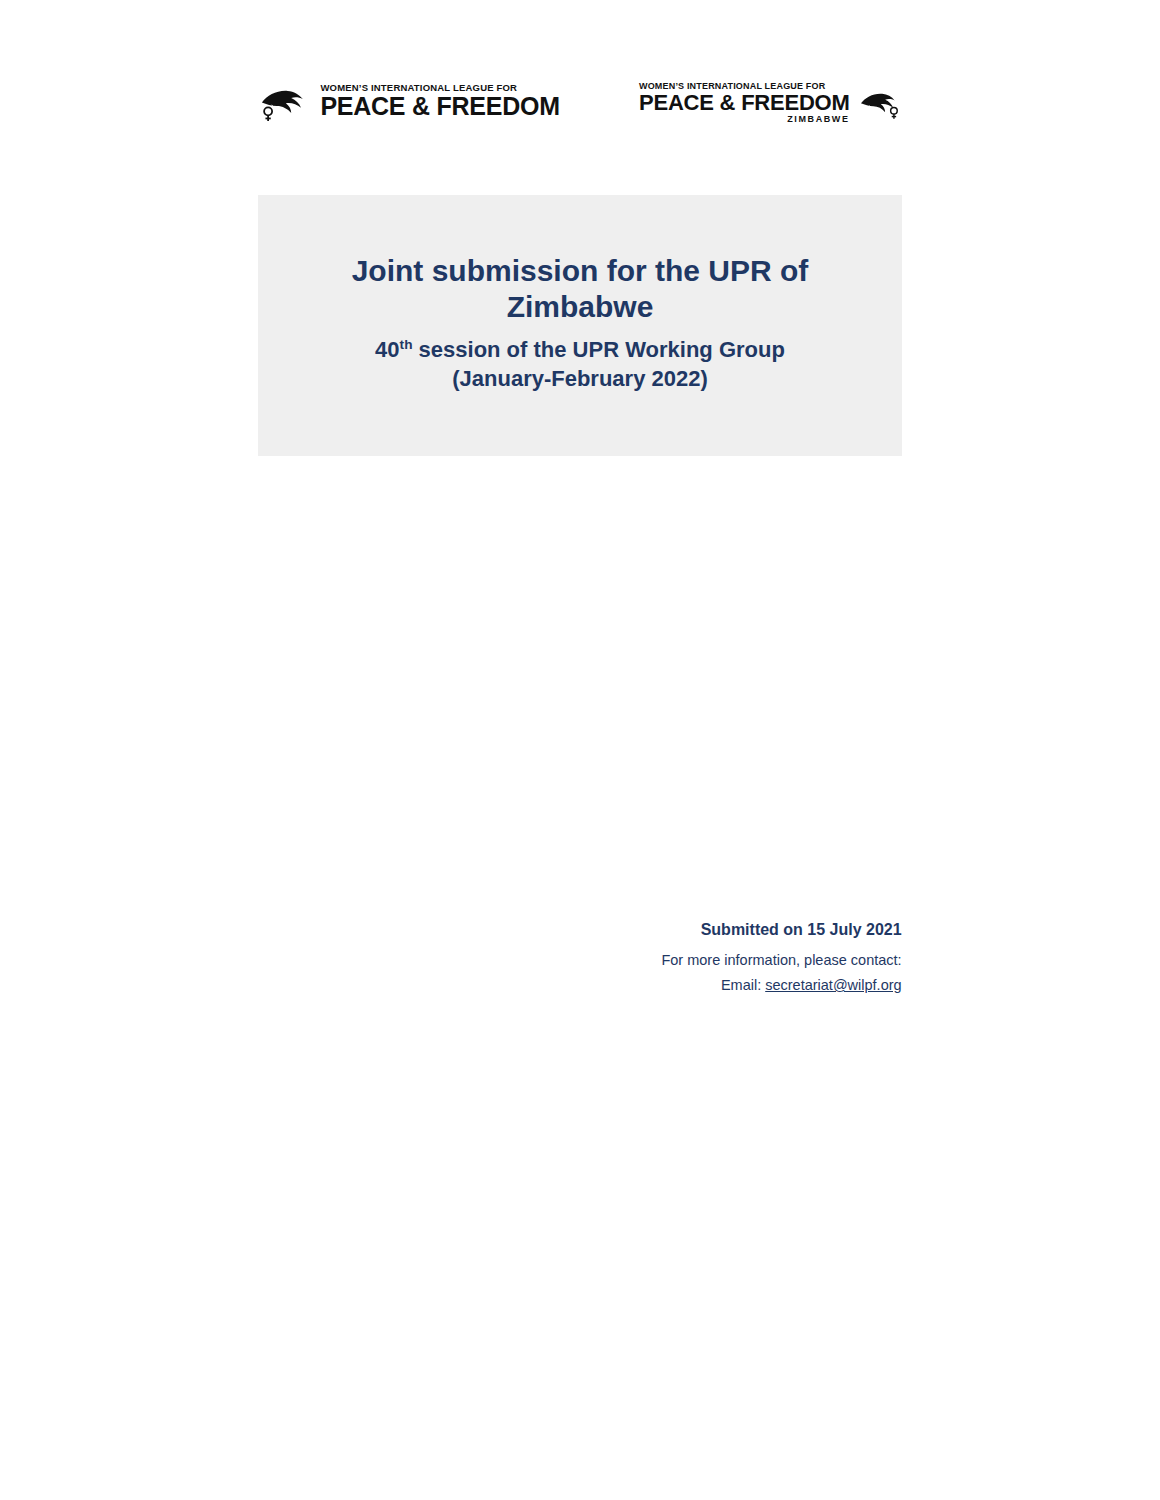WOMEN’S INTERNATIONAL LEAGUE FOR
PEACE & FREEDOM
WOMEN’S INTERNATIONAL LEAGUE FOR
PEACE & FREEDOM
ZIMBABWE
Joint submission for the UPR of Zimbabwe
40th session of the UPR Working Group
(January-February 2022)
Submitted on 15 July 2021
For more information, please contact:
Email: secretariat@wilpf.org